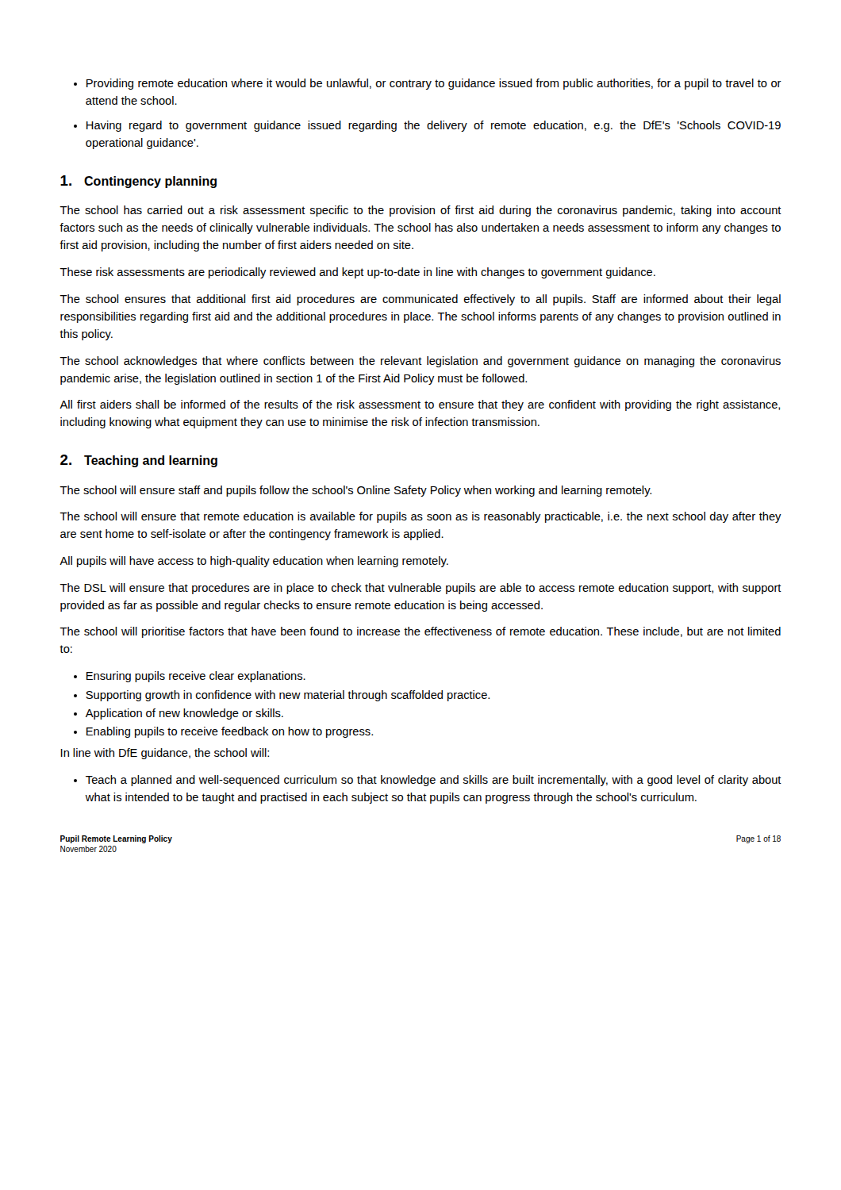Providing remote education where it would be unlawful, or contrary to guidance issued from public authorities, for a pupil to travel to or attend the school.
Having regard to government guidance issued regarding the delivery of remote education, e.g. the DfE's 'Schools COVID-19 operational guidance'.
1. Contingency planning
The school has carried out a risk assessment specific to the provision of first aid during the coronavirus pandemic, taking into account factors such as the needs of clinically vulnerable individuals. The school has also undertaken a needs assessment to inform any changes to first aid provision, including the number of first aiders needed on site.
These risk assessments are periodically reviewed and kept up-to-date in line with changes to government guidance.
The school ensures that additional first aid procedures are communicated effectively to all pupils. Staff are informed about their legal responsibilities regarding first aid and the additional procedures in place. The school informs parents of any changes to provision outlined in this policy.
The school acknowledges that where conflicts between the relevant legislation and government guidance on managing the coronavirus pandemic arise, the legislation outlined in section 1 of the First Aid Policy must be followed.
All first aiders shall be informed of the results of the risk assessment to ensure that they are confident with providing the right assistance, including knowing what equipment they can use to minimise the risk of infection transmission.
2. Teaching and learning
The school will ensure staff and pupils follow the school's Online Safety Policy when working and learning remotely.
The school will ensure that remote education is available for pupils as soon as is reasonably practicable, i.e. the next school day after they are sent home to self-isolate or after the contingency framework is applied.
All pupils will have access to high-quality education when learning remotely.
The DSL will ensure that procedures are in place to check that vulnerable pupils are able to access remote education support, with support provided as far as possible and regular checks to ensure remote education is being accessed.
The school will prioritise factors that have been found to increase the effectiveness of remote education. These include, but are not limited to:
Ensuring pupils receive clear explanations.
Supporting growth in confidence with new material through scaffolded practice.
Application of new knowledge or skills.
Enabling pupils to receive feedback on how to progress.
In line with DfE guidance, the school will:
Teach a planned and well-sequenced curriculum so that knowledge and skills are built incrementally, with a good level of clarity about what is intended to be taught and practised in each subject so that pupils can progress through the school's curriculum.
Pupil Remote Learning Policy
November 2020
Page 1 of 18